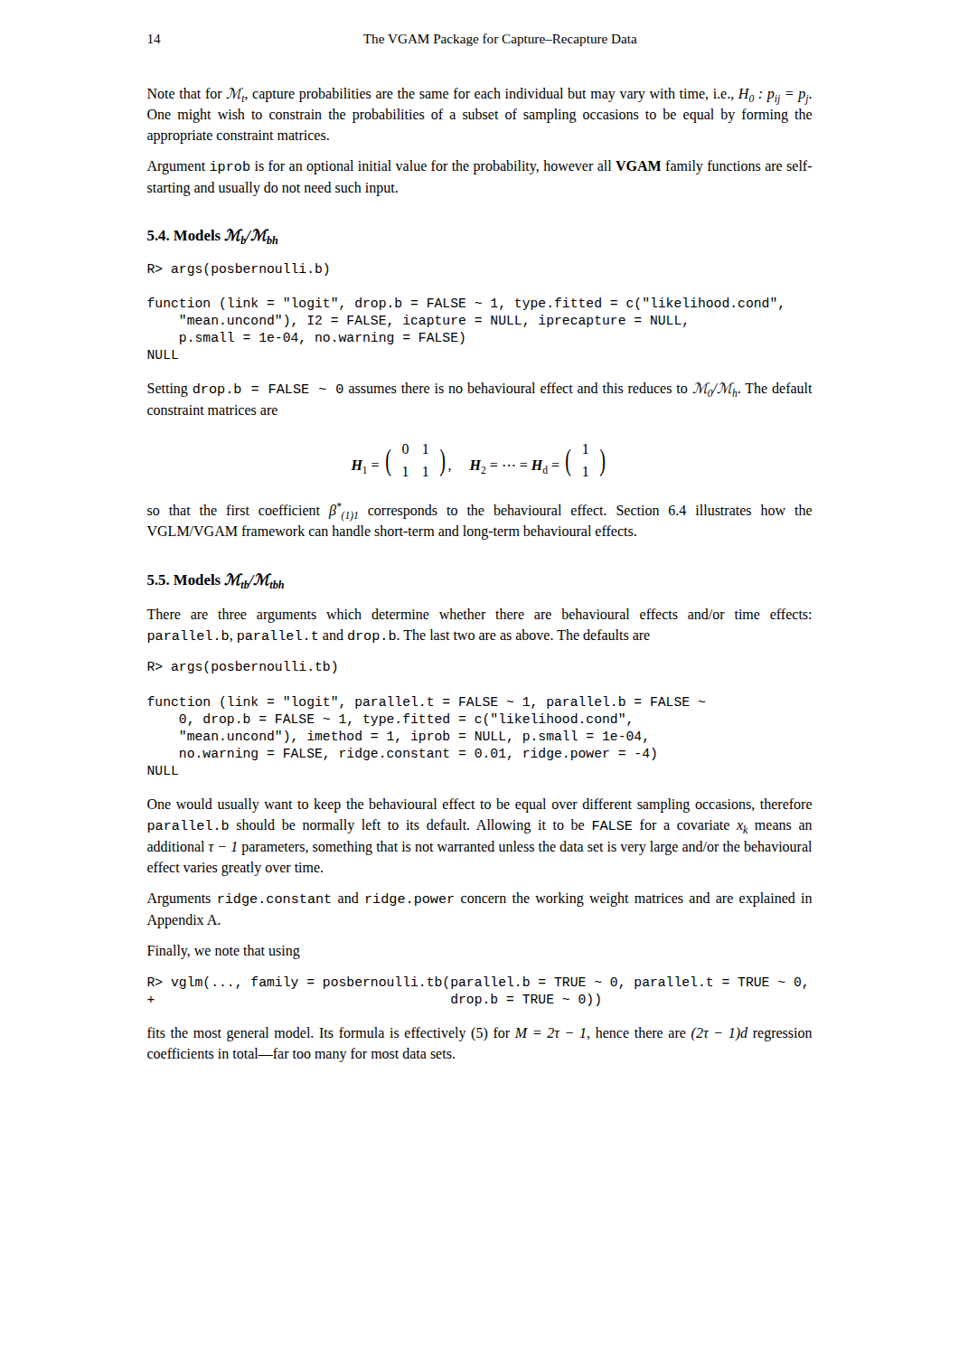14 The VGAM Package for Capture–Recapture Data
Note that for ℳt, capture probabilities are the same for each individual but may vary with time, i.e., H0 : pij = pj. One might wish to constrain the probabilities of a subset of sampling occasions to be equal by forming the appropriate constraint matrices.
Argument iprob is for an optional initial value for the probability, however all VGAM family functions are self-starting and usually do not need such input.
5.4. Models ℳb/ℳbh
R> args(posbernoulli.b)

function (link = "logit", drop.b = FALSE ~ 1, type.fitted = c("likelihood.cond",
    "mean.uncond"), I2 = FALSE, icapture = NULL, iprecapture = NULL,
    p.small = 1e-04, no.warning = FALSE)
NULL
Setting drop.b = FALSE ~ 0 assumes there is no behavioural effect and this reduces to ℳ0/ℳh. The default constraint matrices are
H1 = (
| 0 | 1 |
| 1 | 1 |
), H2 = ⋯ = Hd = (
| 1 |
| 1 |
)
so that the first coefficient β*(1)1 corresponds to the behavioural effect. Section 6.4 illustrates how the VGLM/VGAM framework can handle short-term and long-term behavioural effects.
5.5. Models ℳtb/ℳtbh
There are three arguments which determine whether there are behavioural effects and/or time effects: parallel.b, parallel.t and drop.b. The last two are as above. The defaults are
R> args(posbernoulli.tb)

function (link = "logit", parallel.t = FALSE ~ 1, parallel.b = FALSE ~
    0, drop.b = FALSE ~ 1, type.fitted = c("likelihood.cond",
    "mean.uncond"), imethod = 1, iprob = NULL, p.small = 1e-04,
    no.warning = FALSE, ridge.constant = 0.01, ridge.power = -4)
NULL
One would usually want to keep the behavioural effect to be equal over different sampling occasions, therefore parallel.b should be normally left to its default. Allowing it to be FALSE for a covariate xk means an additional τ − 1 parameters, something that is not warranted unless the data set is very large and/or the behavioural effect varies greatly over time.
Arguments ridge.constant and ridge.power concern the working weight matrices and are explained in Appendix A.
Finally, we note that using
R> vglm(..., family = posbernoulli.tb(parallel.b = TRUE ~ 0, parallel.t = TRUE ~ 0,
+                                     drop.b = TRUE ~ 0))
fits the most general model. Its formula is effectively (5) for M = 2τ − 1, hence there are (2τ − 1)d regression coefficients in total—far too many for most data sets.